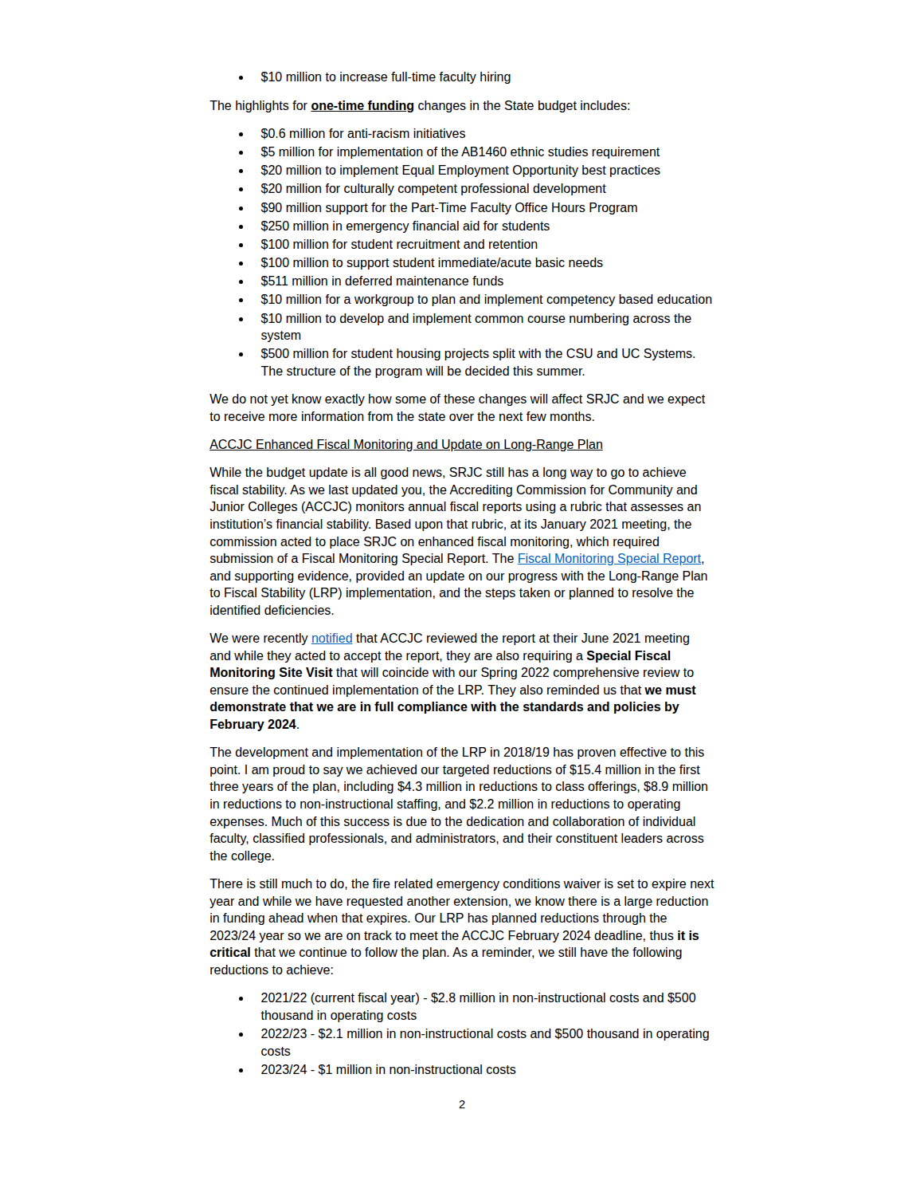$10 million to increase full-time faculty hiring
The highlights for one-time funding changes in the State budget includes:
$0.6 million for anti-racism initiatives
$5 million for implementation of the AB1460 ethnic studies requirement
$20 million to implement Equal Employment Opportunity best practices
$20 million for culturally competent professional development
$90 million support for the Part-Time Faculty Office Hours Program
$250 million in emergency financial aid for students
$100 million for student recruitment and retention
$100 million to support student immediate/acute basic needs
$511 million in deferred maintenance funds
$10 million for a workgroup to plan and implement competency based education
$10 million to develop and implement common course numbering across the system
$500 million for student housing projects split with the CSU and UC Systems. The structure of the program will be decided this summer.
We do not yet know exactly how some of these changes will affect SRJC and we expect to receive more information from the state over the next few months.
ACCJC Enhanced Fiscal Monitoring and Update on Long-Range Plan
While the budget update is all good news, SRJC still has a long way to go to achieve fiscal stability. As we last updated you, the Accrediting Commission for Community and Junior Colleges (ACCJC) monitors annual fiscal reports using a rubric that assesses an institution’s financial stability. Based upon that rubric, at its January 2021 meeting, the commission acted to place SRJC on enhanced fiscal monitoring, which required submission of a Fiscal Monitoring Special Report. The Fiscal Monitoring Special Report, and supporting evidence, provided an update on our progress with the Long-Range Plan to Fiscal Stability (LRP) implementation, and the steps taken or planned to resolve the identified deficiencies.
We were recently notified that ACCJC reviewed the report at their June 2021 meeting and while they acted to accept the report, they are also requiring a Special Fiscal Monitoring Site Visit that will coincide with our Spring 2022 comprehensive review to ensure the continued implementation of the LRP. They also reminded us that we must demonstrate that we are in full compliance with the standards and policies by February 2024.
The development and implementation of the LRP in 2018/19 has proven effective to this point. I am proud to say we achieved our targeted reductions of $15.4 million in the first three years of the plan, including $4.3 million in reductions to class offerings, $8.9 million in reductions to non-instructional staffing, and $2.2 million in reductions to operating expenses. Much of this success is due to the dedication and collaboration of individual faculty, classified professionals, and administrators, and their constituent leaders across the college.
There is still much to do, the fire related emergency conditions waiver is set to expire next year and while we have requested another extension, we know there is a large reduction in funding ahead when that expires. Our LRP has planned reductions through the 2023/24 year so we are on track to meet the ACCJC February 2024 deadline, thus it is critical that we continue to follow the plan. As a reminder, we still have the following reductions to achieve:
2021/22 (current fiscal year) - $2.8 million in non-instructional costs and $500 thousand in operating costs
2022/23 - $2.1 million in non-instructional costs and $500 thousand in operating costs
2023/24 - $1 million in non-instructional costs
2